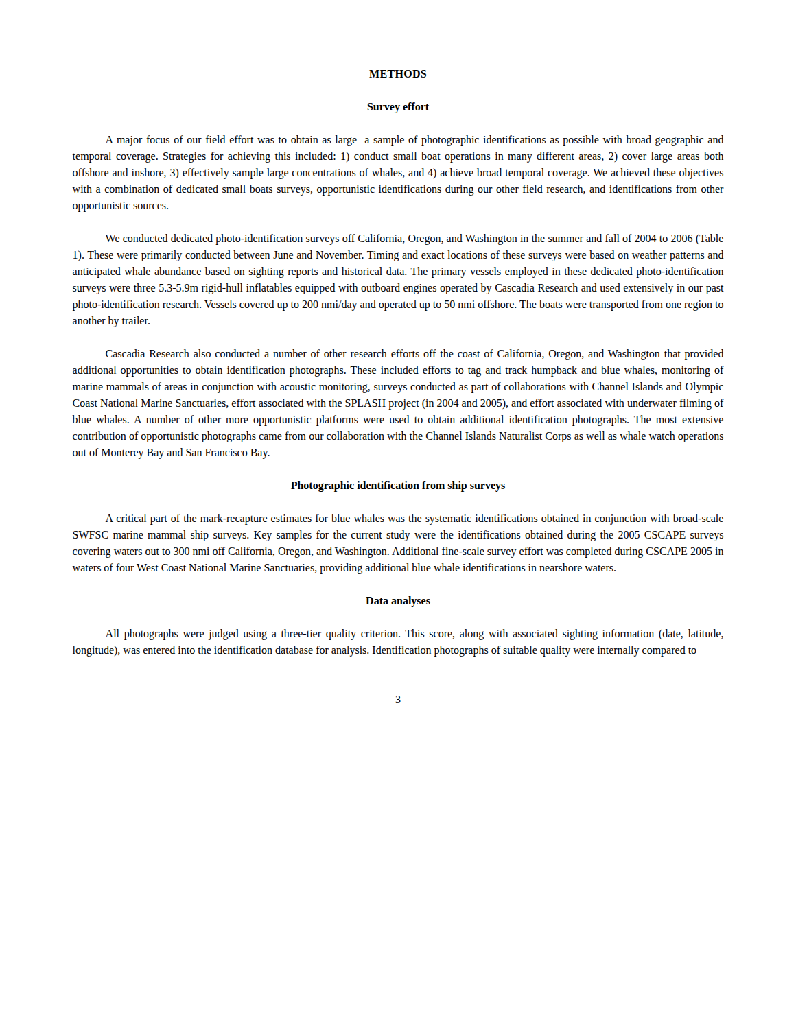METHODS
Survey effort
A major focus of our field effort was to obtain as large a sample of photographic identifications as possible with broad geographic and temporal coverage. Strategies for achieving this included: 1) conduct small boat operations in many different areas, 2) cover large areas both offshore and inshore, 3) effectively sample large concentrations of whales, and 4) achieve broad temporal coverage. We achieved these objectives with a combination of dedicated small boats surveys, opportunistic identifications during our other field research, and identifications from other opportunistic sources.
We conducted dedicated photo-identification surveys off California, Oregon, and Washington in the summer and fall of 2004 to 2006 (Table 1). These were primarily conducted between June and November. Timing and exact locations of these surveys were based on weather patterns and anticipated whale abundance based on sighting reports and historical data. The primary vessels employed in these dedicated photo-identification surveys were three 5.3-5.9m rigid-hull inflatables equipped with outboard engines operated by Cascadia Research and used extensively in our past photo-identification research. Vessels covered up to 200 nmi/day and operated up to 50 nmi offshore. The boats were transported from one region to another by trailer.
Cascadia Research also conducted a number of other research efforts off the coast of California, Oregon, and Washington that provided additional opportunities to obtain identification photographs. These included efforts to tag and track humpback and blue whales, monitoring of marine mammals of areas in conjunction with acoustic monitoring, surveys conducted as part of collaborations with Channel Islands and Olympic Coast National Marine Sanctuaries, effort associated with the SPLASH project (in 2004 and 2005), and effort associated with underwater filming of blue whales. A number of other more opportunistic platforms were used to obtain additional identification photographs. The most extensive contribution of opportunistic photographs came from our collaboration with the Channel Islands Naturalist Corps as well as whale watch operations out of Monterey Bay and San Francisco Bay.
Photographic identification from ship surveys
A critical part of the mark-recapture estimates for blue whales was the systematic identifications obtained in conjunction with broad-scale SWFSC marine mammal ship surveys. Key samples for the current study were the identifications obtained during the 2005 CSCAPE surveys covering waters out to 300 nmi off California, Oregon, and Washington. Additional fine-scale survey effort was completed during CSCAPE 2005 in waters of four West Coast National Marine Sanctuaries, providing additional blue whale identifications in nearshore waters.
Data analyses
All photographs were judged using a three-tier quality criterion. This score, along with associated sighting information (date, latitude, longitude), was entered into the identification database for analysis. Identification photographs of suitable quality were internally compared to
3